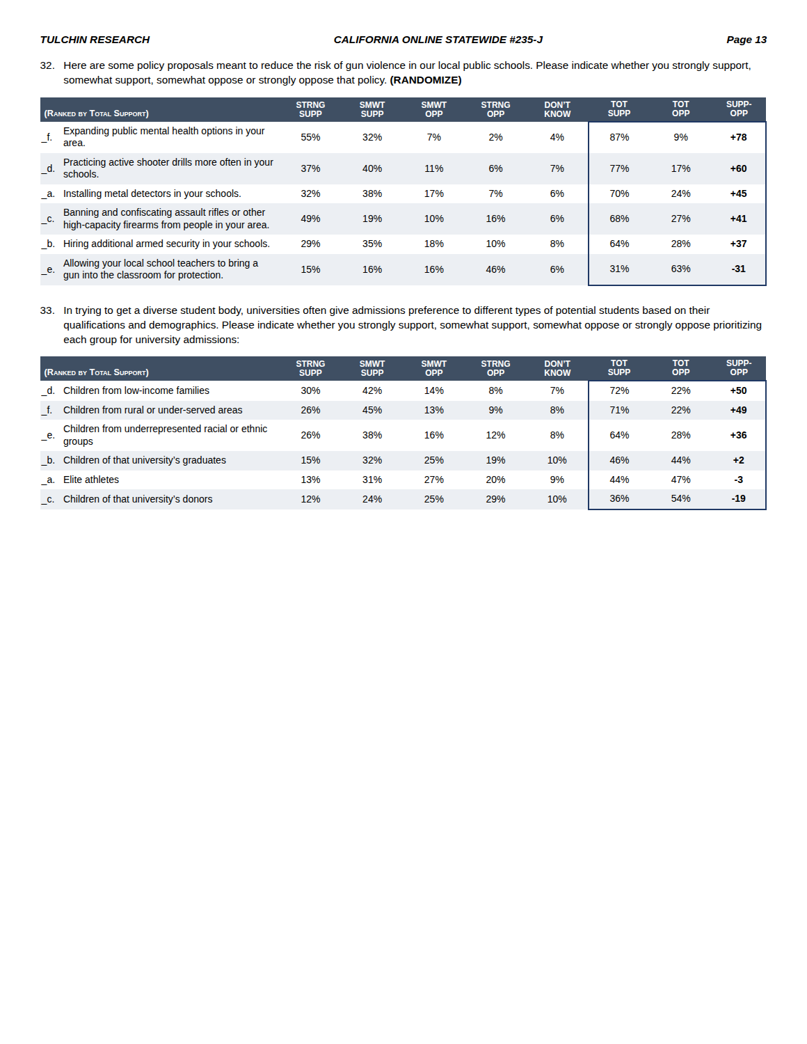TULCHIN RESEARCH CALIFORNIA ONLINE STATEWIDE #235-J Page 13
32.
Here are some policy proposals meant to reduce the risk of gun violence in our local public schools. Please indicate whether you strongly support, somewhat support, somewhat oppose or strongly oppose that policy. (RANDOMIZE)
| (Ranked by Total Support) | STRNG SUPP | SMWT SUPP | SMWT OPP | STRNG OPP | DON’T KNOW | TOT SUPP | TOT OPP | SUPP- OPP |
| --- | --- | --- | --- | --- | --- | --- | --- | --- |
| _f. | Expanding public mental health options in your area. | 55% | 32% | 7% | 2% | 4% | 87% | 9% | +78 |
| _d. | Practicing active shooter drills more often in your schools. | 37% | 40% | 11% | 6% | 7% | 77% | 17% | +60 |
| _a. | Installing metal detectors in your schools. | 32% | 38% | 17% | 7% | 6% | 70% | 24% | +45 |
| _c. | Banning and confiscating assault rifles or other high-capacity firearms from people in your area. | 49% | 19% | 10% | 16% | 6% | 68% | 27% | +41 |
| _b. | Hiring additional armed security in your schools. | 29% | 35% | 18% | 10% | 8% | 64% | 28% | +37 |
| _e. | Allowing your local school teachers to bring a gun into the classroom for protection. | 15% | 16% | 16% | 46% | 6% | 31% | 63% | -31 |
33.
In trying to get a diverse student body, universities often give admissions preference to different types of potential students based on their qualifications and demographics. Please indicate whether you strongly support, somewhat support, somewhat oppose or strongly oppose prioritizing each group for university admissions:
| (Ranked by Total Support) | STRNG SUPP | SMWT SUPP | SMWT OPP | STRNG OPP | DON’T KNOW | TOT SUPP | TOT OPP | SUPP- OPP |
| --- | --- | --- | --- | --- | --- | --- | --- | --- |
| _d. | Children from low-income families | 30% | 42% | 14% | 8% | 7% | 72% | 22% | +50 |
| _f. | Children from rural or under-served areas | 26% | 45% | 13% | 9% | 8% | 71% | 22% | +49 |
| _e. | Children from underrepresented racial or ethnic groups | 26% | 38% | 16% | 12% | 8% | 64% | 28% | +36 |
| _b. | Children of that university’s graduates | 15% | 32% | 25% | 19% | 10% | 46% | 44% | +2 |
| _a. | Elite athletes | 13% | 31% | 27% | 20% | 9% | 44% | 47% | -3 |
| _c. | Children of that university’s donors | 12% | 24% | 25% | 29% | 10% | 36% | 54% | -19 |